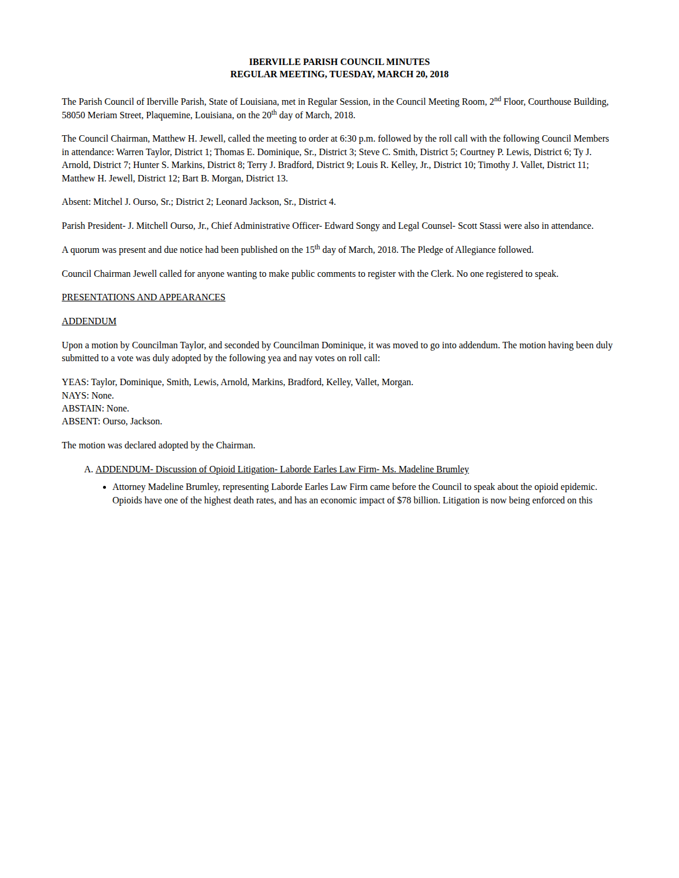IBERVILLE PARISH COUNCIL MINUTES
REGULAR MEETING, TUESDAY, MARCH 20, 2018
The Parish Council of Iberville Parish, State of Louisiana, met in Regular Session, in the Council Meeting Room, 2nd Floor, Courthouse Building, 58050 Meriam Street, Plaquemine, Louisiana, on the 20th day of March, 2018.
The Council Chairman, Matthew H. Jewell, called the meeting to order at 6:30 p.m. followed by the roll call with the following Council Members in attendance: Warren Taylor, District 1; Thomas E. Dominique, Sr., District 3; Steve C. Smith, District 5; Courtney P. Lewis, District 6; Ty J. Arnold, District 7; Hunter S. Markins, District 8; Terry J. Bradford, District 9; Louis R. Kelley, Jr., District 10; Timothy J. Vallet, District 11; Matthew H. Jewell, District 12; Bart B. Morgan, District 13.
Absent: Mitchel J. Ourso, Sr.; District 2; Leonard Jackson, Sr., District 4.
Parish President- J. Mitchell Ourso, Jr., Chief Administrative Officer- Edward Songy and Legal Counsel- Scott Stassi were also in attendance.
A quorum was present and due notice had been published on the 15th day of March, 2018. The Pledge of Allegiance followed.
Council Chairman Jewell called for anyone wanting to make public comments to register with the Clerk. No one registered to speak.
PRESENTATIONS AND APPEARANCES
ADDENDUM
Upon a motion by Councilman Taylor, and seconded by Councilman Dominique, it was moved to go into addendum. The motion having been duly submitted to a vote was duly adopted by the following yea and nay votes on roll call:
YEAS: Taylor, Dominique, Smith, Lewis, Arnold, Markins, Bradford, Kelley, Vallet, Morgan.
NAYS: None.
ABSTAIN: None.
ABSENT: Ourso, Jackson.
The motion was declared adopted by the Chairman.
ADDENDUM- Discussion of Opioid Litigation- Laborde Earles Law Firm- Ms. Madeline Brumley
Attorney Madeline Brumley, representing Laborde Earles Law Firm came before the Council to speak about the opioid epidemic. Opioids have one of the highest death rates, and has an economic impact of $78 billion. Litigation is now being enforced on this